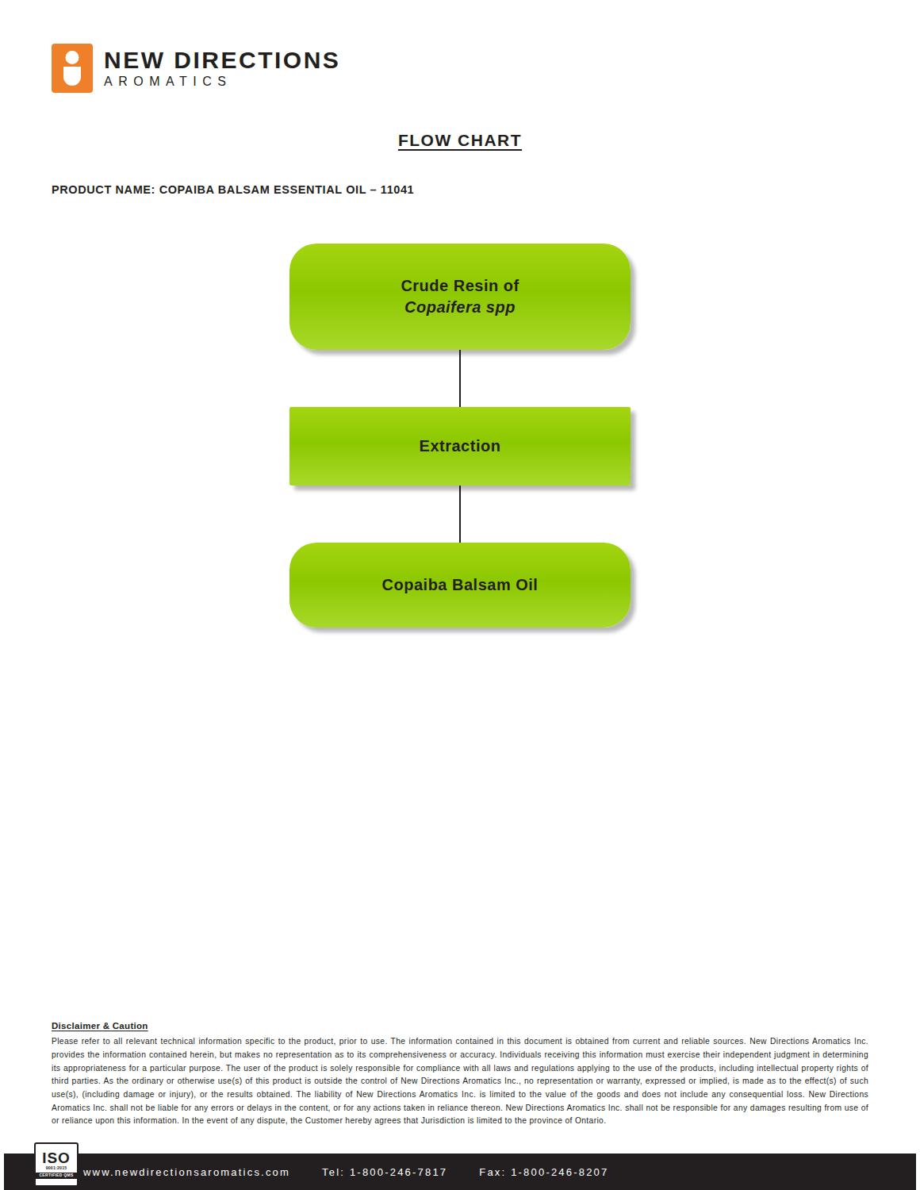NEW DIRECTIONS
AROMATICS
FLOW CHART
PRODUCT NAME: COPAIBA BALSAM ESSENTIAL OIL – 11041
Crude Resin of
Copaifera spp
Extraction
Copaiba Balsam Oil
Disclaimer & Caution
Please refer to all relevant technical information specific to the product, prior to use. The information contained in this document is obtained from current and reliable sources. New Directions Aromatics Inc. provides the information contained herein, but makes no representation as to its comprehensiveness or accuracy. Individuals receiving this information must exercise their independent judgment in determining its appropriateness for a particular purpose. The user of the product is solely responsible for compliance with all laws and regulations applying to the use of the products, including intellectual property rights of third parties. As the ordinary or otherwise use(s) of this product is outside the control of New Directions Aromatics Inc., no representation or warranty, expressed or implied, is made as to the effect(s) of such use(s), (including damage or injury), or the results obtained. The liability of New Directions Aromatics Inc. is limited to the value of the goods and does not include any consequential loss. New Directions Aromatics Inc. shall not be liable for any errors or delays in the content, or for any actions taken in reliance thereon. New Directions Aromatics Inc. shall not be responsible for any damages resulting from use of or reliance upon this information. In the event of any dispute, the Customer hereby agrees that Jurisdiction is limited to the province of Ontario.
ISO 9001:2015 CERTIFIED QMS
www.newdirectionsaromatics.com Tel: 1-800-246-7817 Fax: 1-800-246-8207